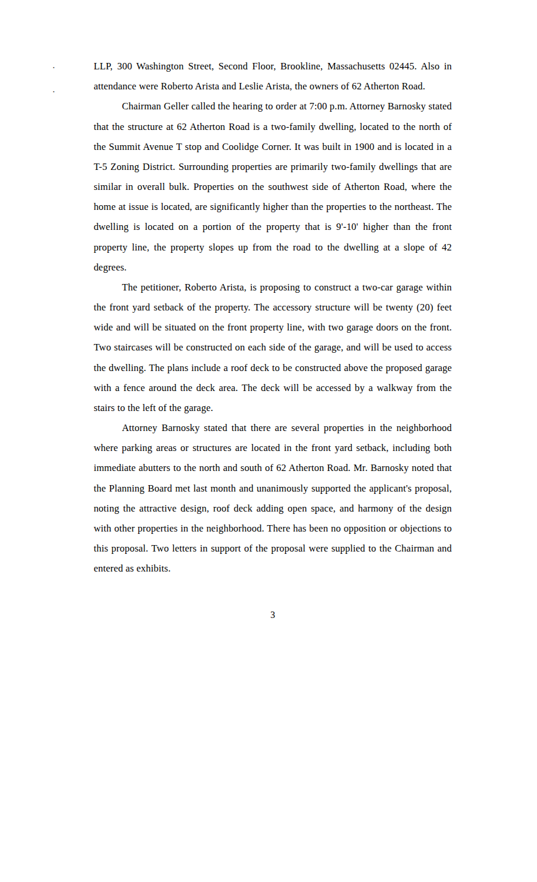.
.
LLP, 300 Washington Street, Second Floor, Brookline, Massachusetts 02445. Also in attendance were Roberto Arista and Leslie Arista, the owners of 62 Atherton Road.
Chairman Geller called the hearing to order at 7:00 p.m. Attorney Barnosky stated that the structure at 62 Atherton Road is a two-family dwelling, located to the north of the Summit Avenue T stop and Coolidge Corner. It was built in 1900 and is located in a T-5 Zoning District. Surrounding properties are primarily two-family dwellings that are similar in overall bulk. Properties on the southwest side of Atherton Road, where the home at issue is located, are significantly higher than the properties to the northeast. The dwelling is located on a portion of the property that is 9'-10' higher than the front property line, the property slopes up from the road to the dwelling at a slope of 42 degrees.
The petitioner, Roberto Arista, is proposing to construct a two-car garage within the front yard setback of the property. The accessory structure will be twenty (20) feet wide and will be situated on the front property line, with two garage doors on the front. Two staircases will be constructed on each side of the garage, and will be used to access the dwelling. The plans include a roof deck to be constructed above the proposed garage with a fence around the deck area. The deck will be accessed by a walkway from the stairs to the left of the garage.
Attorney Barnosky stated that there are several properties in the neighborhood where parking areas or structures are located in the front yard setback, including both immediate abutters to the north and south of 62 Atherton Road. Mr. Barnosky noted that the Planning Board met last month and unanimously supported the applicant's proposal, noting the attractive design, roof deck adding open space, and harmony of the design with other properties in the neighborhood. There has been no opposition or objections to this proposal. Two letters in support of the proposal were supplied to the Chairman and entered as exhibits.
3